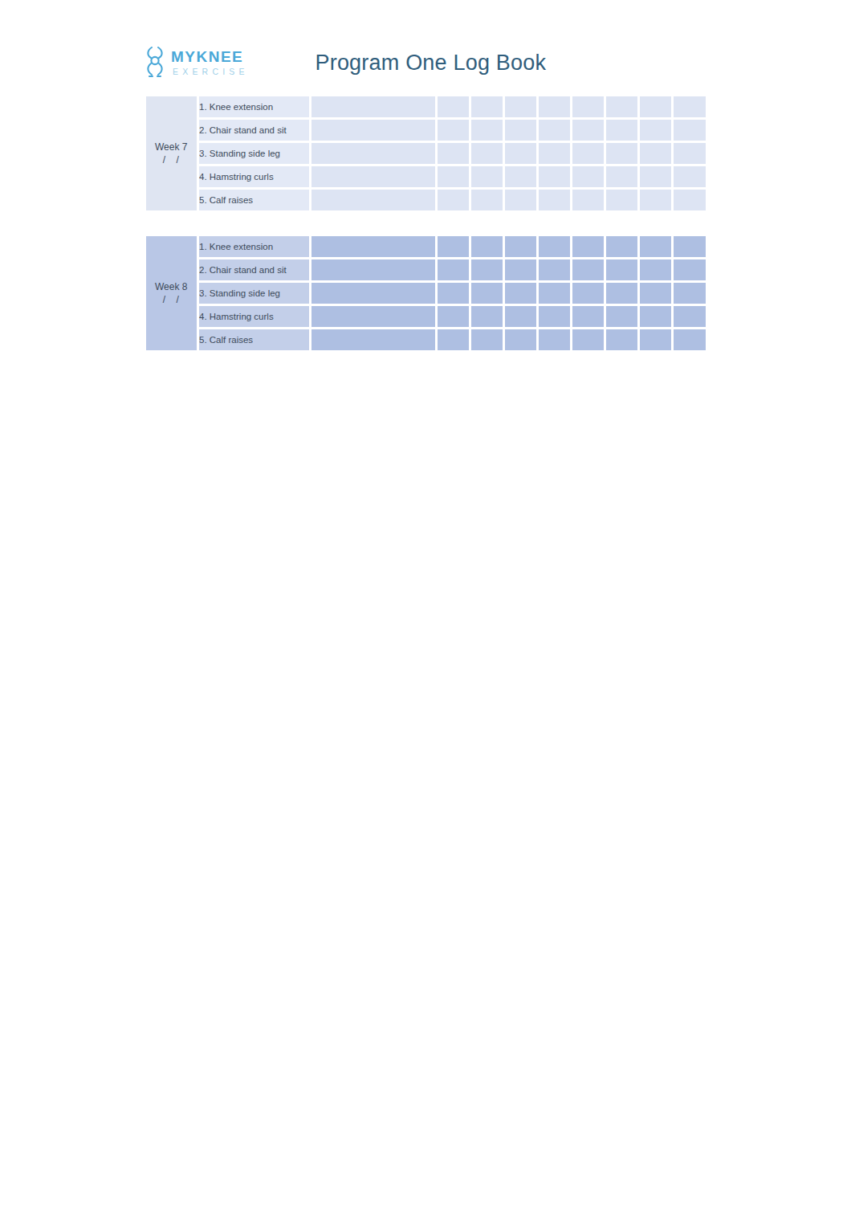MYKNEE EXERCISE
Program One Log Book
| Week 7 / / | 1. Knee extension | | | | | | | | | |
| 2. Chair stand and sit | | | | | | | | | |
| 3. Standing side leg | | | | | | | | | |
| 4. Hamstring curls | | | | | | | | | |
| 5. Calf raises | | | | | | | | | |
| Week 8 / / | 1. Knee extension | | | | | | | | | |
| 2. Chair stand and sit | | | | | | | | | |
| 3. Standing side leg | | | | | | | | | |
| 4. Hamstring curls | | | | | | | | | |
| 5. Calf raises | | | | | | | | | |